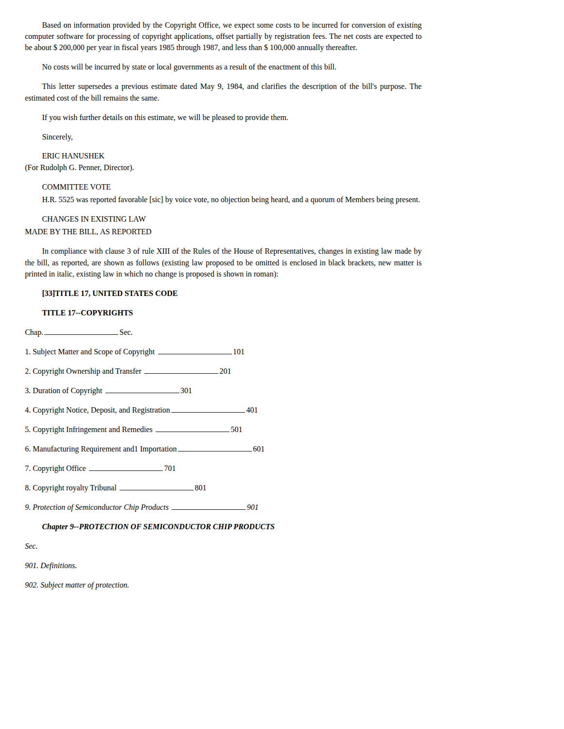Based on information provided by the Copyright Office, we expect some costs to be incurred for conversion of existing computer software for processing of copyright applications, offset partially by registration fees. The net costs are expected to be about $ 200,000 per year in fiscal years 1985 through 1987, and less than $ 100,000 annually thereafter.
No costs will be incurred by state or local governments as a result of the enactment of this bill.
This letter supersedes a previous estimate dated May 9, 1984, and clarifies the description of the bill's purpose. The estimated cost of the bill remains the same.
If you wish further details on this estimate, we will be pleased to provide them.
Sincerely,
ERIC HANUSHEK
(For Rudolph G. Penner, Director).
COMMITTEE VOTE
H.R. 5525 was reported favorable [sic] by voice vote, no objection being heard, and a quorum of Members being present.
CHANGES IN EXISTING LAW
MADE BY THE BILL, AS REPORTED
In compliance with clause 3 of rule XIII of the Rules of the House of Representatives, changes in existing law made by the bill, as reported, are shown as follows (existing law proposed to be omitted is enclosed in black brackets, new matter is printed in italic, existing law in which no change is proposed is shown in roman):
[33]TITLE 17, UNITED STATES CODE
TITLE 17--COPYRIGHTS
Chap. Sec.
1. Subject Matter and Scope of Copyright 101
2. Copyright Ownership and Transfer 201
3. Duration of Copyright 301
4. Copyright Notice, Deposit, and Registration 401
5. Copyright Infringement and Remedies 501
6. Manufacturing Requirement and1 Importation 601
7. Copyright Office 701
8. Copyright royalty Tribunal 801
9. Protection of Semiconductor Chip Products 901
Chapter 9--PROTECTION OF SEMICONDUCTOR CHIP PRODUCTS
Sec.
901. Definitions.
902. Subject matter of protection.